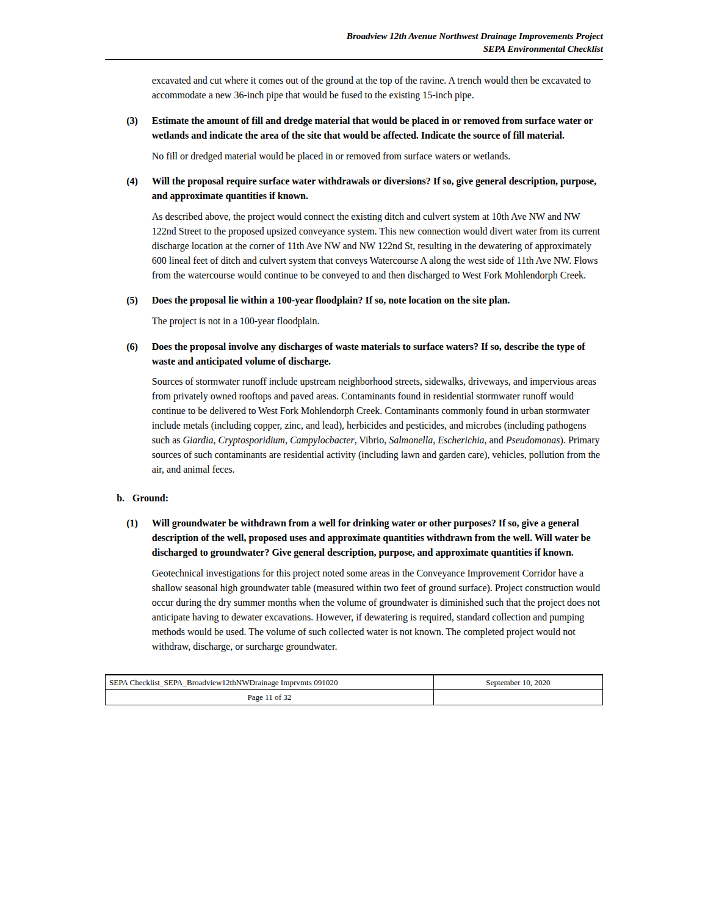Broadview 12th Avenue Northwest Drainage Improvements Project
SEPA Environmental Checklist
excavated and cut where it comes out of the ground at the top of the ravine. A trench would then be excavated to accommodate a new 36-inch pipe that would be fused to the existing 15-inch pipe.
(3) Estimate the amount of fill and dredge material that would be placed in or removed from surface water or wetlands and indicate the area of the site that would be affected. Indicate the source of fill material.
No fill or dredged material would be placed in or removed from surface waters or wetlands.
(4) Will the proposal require surface water withdrawals or diversions? If so, give general description, purpose, and approximate quantities if known.
As described above, the project would connect the existing ditch and culvert system at 10th Ave NW and NW 122nd Street to the proposed upsized conveyance system. This new connection would divert water from its current discharge location at the corner of 11th Ave NW and NW 122nd St, resulting in the dewatering of approximately 600 lineal feet of ditch and culvert system that conveys Watercourse A along the west side of 11th Ave NW. Flows from the watercourse would continue to be conveyed to and then discharged to West Fork Mohlendorph Creek.
(5) Does the proposal lie within a 100-year floodplain? If so, note location on the site plan.
The project is not in a 100-year floodplain.
(6) Does the proposal involve any discharges of waste materials to surface waters? If so, describe the type of waste and anticipated volume of discharge.
Sources of stormwater runoff include upstream neighborhood streets, sidewalks, driveways, and impervious areas from privately owned rooftops and paved areas. Contaminants found in residential stormwater runoff would continue to be delivered to West Fork Mohlendorph Creek. Contaminants commonly found in urban stormwater include metals (including copper, zinc, and lead), herbicides and pesticides, and microbes (including pathogens such as Giardia, Cryptosporidium, Campylocbacter, Vibrio, Salmonella, Escherichia, and Pseudomonas). Primary sources of such contaminants are residential activity (including lawn and garden care), vehicles, pollution from the air, and animal feces.
b. Ground:
(1) Will groundwater be withdrawn from a well for drinking water or other purposes? If so, give a general description of the well, proposed uses and approximate quantities withdrawn from the well. Will water be discharged to groundwater? Give general description, purpose, and approximate quantities if known.
Geotechnical investigations for this project noted some areas in the Conveyance Improvement Corridor have a shallow seasonal high groundwater table (measured within two feet of ground surface). Project construction would occur during the dry summer months when the volume of groundwater is diminished such that the project does not anticipate having to dewater excavations. However, if dewatering is required, standard collection and pumping methods would be used. The volume of such collected water is not known. The completed project would not withdraw, discharge, or surcharge groundwater.
| SEPA Checklist_SEPA_Broadview12thNWDrainage Imprvmts 091020 | September 10, 2020 |
| Page 11 of 32 | |